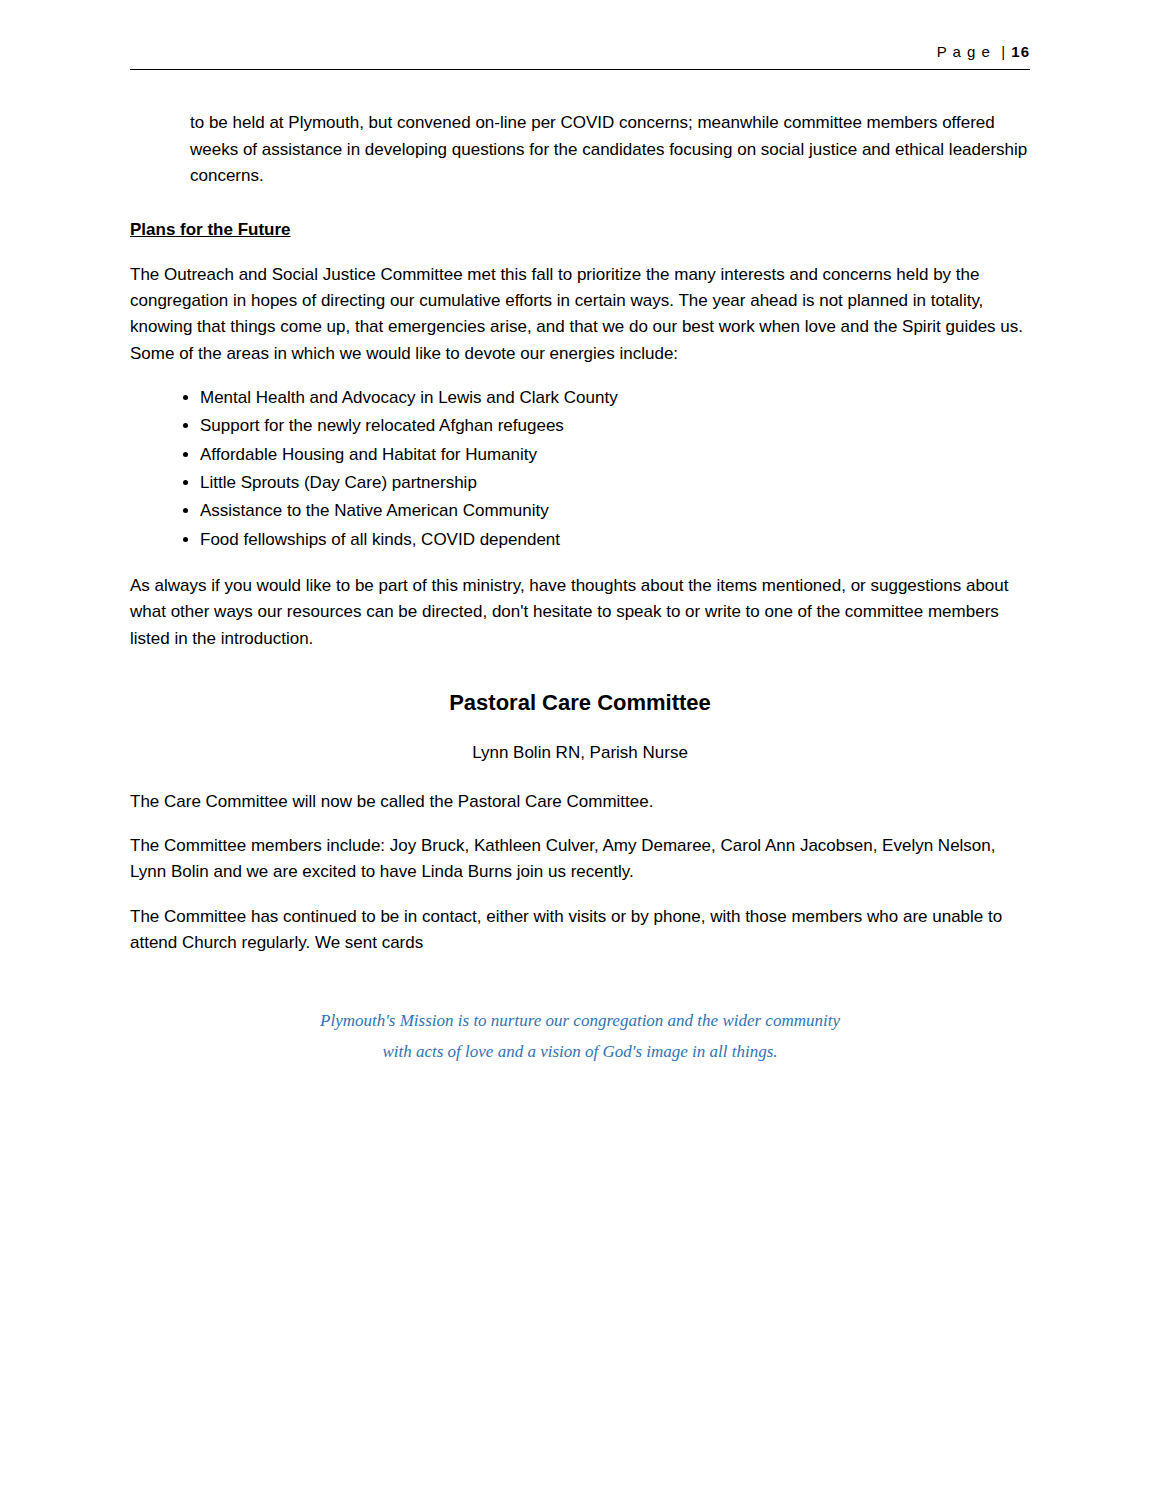P a g e | 16
to be held at Plymouth, but convened on-line per COVID concerns; meanwhile committee members offered weeks of assistance in developing questions for the candidates focusing on social justice and ethical leadership concerns.
Plans for the Future
The Outreach and Social Justice Committee met this fall to prioritize the many interests and concerns held by the congregation in hopes of directing our cumulative efforts in certain ways. The year ahead is not planned in totality, knowing that things come up, that emergencies arise, and that we do our best work when love and the Spirit guides us. Some of the areas in which we would like to devote our energies include:
Mental Health and Advocacy in Lewis and Clark County
Support for the newly relocated Afghan refugees
Affordable Housing and Habitat for Humanity
Little Sprouts (Day Care) partnership
Assistance to the Native American Community
Food fellowships of all kinds, COVID dependent
As always if you would like to be part of this ministry, have thoughts about the items mentioned, or suggestions about what other ways our resources can be directed, don't hesitate to speak to or write to one of the committee members listed in the introduction.
Pastoral Care Committee
Lynn Bolin RN, Parish Nurse
The Care Committee will now be called the Pastoral Care Committee.
The Committee members include: Joy Bruck, Kathleen Culver, Amy Demaree, Carol Ann Jacobsen, Evelyn Nelson, Lynn Bolin and we are excited to have Linda Burns join us recently.
The Committee has continued to be in contact, either with visits or by phone, with those members who are unable to attend Church regularly. We sent cards
Plymouth's Mission is to nurture our congregation and the wider community
with acts of love and a vision of God's image in all things.